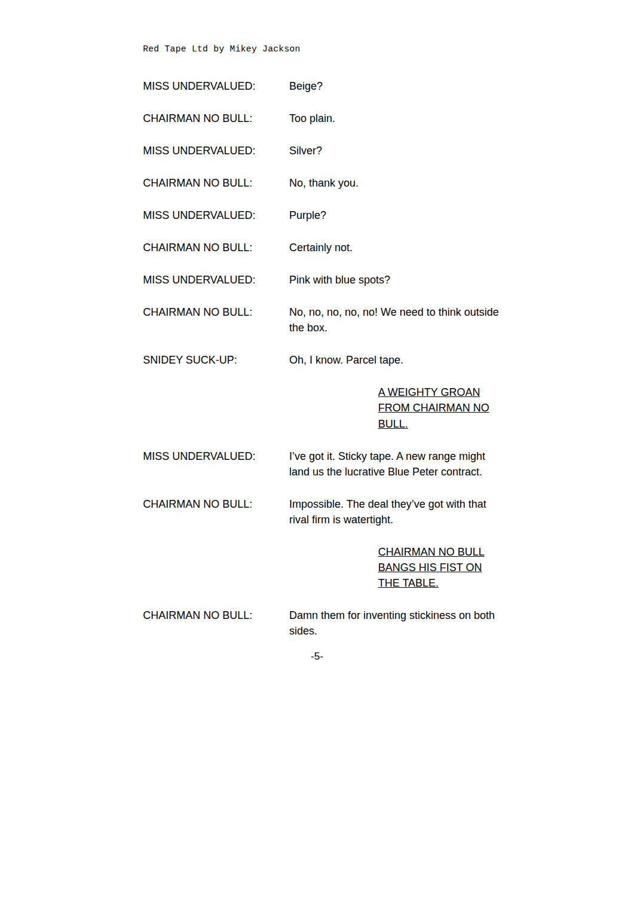Red Tape Ltd by Mikey Jackson
| MISS UNDERVALUED: | Beige? |
| CHAIRMAN NO BULL: | Too plain. |
| MISS UNDERVALUED: | Silver? |
| CHAIRMAN NO BULL: | No, thank you. |
| MISS UNDERVALUED: | Purple? |
| CHAIRMAN NO BULL: | Certainly not. |
| MISS UNDERVALUED: | Pink with blue spots? |
| CHAIRMAN NO BULL: | No, no, no, no, no! We need to think outside the box. |
| SNIDEY SUCK-UP: | Oh, I know. Parcel tape. |
| | A WEIGHTY GROAN FROM CHAIRMAN NO BULL. |
| MISS UNDERVALUED: | I’ve got it. Sticky tape. A new range might land us the lucrative Blue Peter contract. |
| CHAIRMAN NO BULL: | Impossible. The deal they’ve got with that rival firm is watertight. |
| | CHAIRMAN NO BULL BANGS HIS FIST ON THE TABLE. |
| CHAIRMAN NO BULL: | Damn them for inventing stickiness on both sides. |
-5-